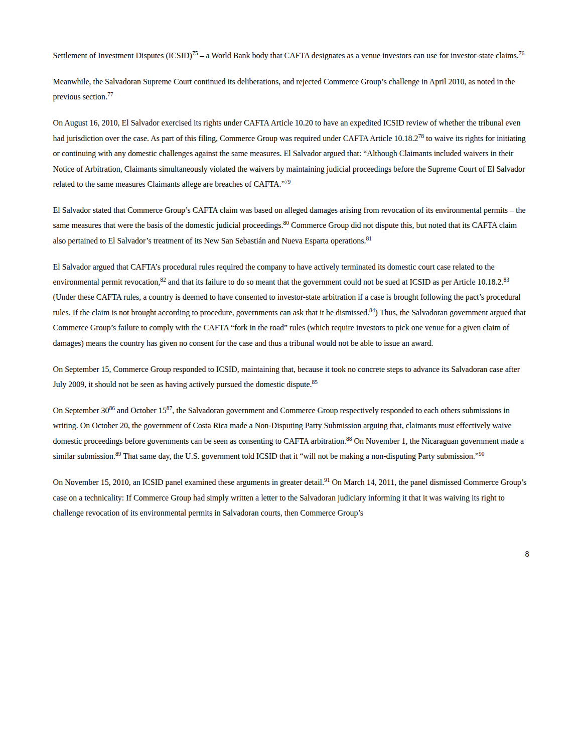Settlement of Investment Disputes (ICSID)75 – a World Bank body that CAFTA designates as a venue investors can use for investor-state claims.76
Meanwhile, the Salvadoran Supreme Court continued its deliberations, and rejected Commerce Group’s challenge in April 2010, as noted in the previous section.77
On August 16, 2010, El Salvador exercised its rights under CAFTA Article 10.20 to have an expedited ICSID review of whether the tribunal even had jurisdiction over the case. As part of this filing, Commerce Group was required under CAFTA Article 10.18.278 to waive its rights for initiating or continuing with any domestic challenges against the same measures. El Salvador argued that: “Although Claimants included waivers in their Notice of Arbitration, Claimants simultaneously violated the waivers by maintaining judicial proceedings before the Supreme Court of El Salvador related to the same measures Claimants allege are breaches of CAFTA.”79
El Salvador stated that Commerce Group’s CAFTA claim was based on alleged damages arising from revocation of its environmental permits – the same measures that were the basis of the domestic judicial proceedings.80 Commerce Group did not dispute this, but noted that its CAFTA claim also pertained to El Salvador’s treatment of its New San Sebastián and Nueva Esparta operations.81
El Salvador argued that CAFTA’s procedural rules required the company to have actively terminated its domestic court case related to the environmental permit revocation,82 and that its failure to do so meant that the government could not be sued at ICSID as per Article 10.18.2.83 (Under these CAFTA rules, a country is deemed to have consented to investor-state arbitration if a case is brought following the pact’s procedural rules. If the claim is not brought according to procedure, governments can ask that it be dismissed.84) Thus, the Salvadoran government argued that Commerce Group’s failure to comply with the CAFTA “fork in the road” rules (which require investors to pick one venue for a given claim of damages) means the country has given no consent for the case and thus a tribunal would not be able to issue an award.
On September 15, Commerce Group responded to ICSID, maintaining that, because it took no concrete steps to advance its Salvadoran case after July 2009, it should not be seen as having actively pursued the domestic dispute.85
On September 3086 and October 1587, the Salvadoran government and Commerce Group respectively responded to each others submissions in writing. On October 20, the government of Costa Rica made a Non-Disputing Party Submission arguing that, claimants must effectively waive domestic proceedings before governments can be seen as consenting to CAFTA arbitration.88 On November 1, the Nicaraguan government made a similar submission.89 That same day, the U.S. government told ICSID that it “will not be making a non-disputing Party submission.”90
On November 15, 2010, an ICSID panel examined these arguments in greater detail.91 On March 14, 2011, the panel dismissed Commerce Group’s case on a technicality: If Commerce Group had simply written a letter to the Salvadoran judiciary informing it that it was waiving its right to challenge revocation of its environmental permits in Salvadoran courts, then Commerce Group’s
8